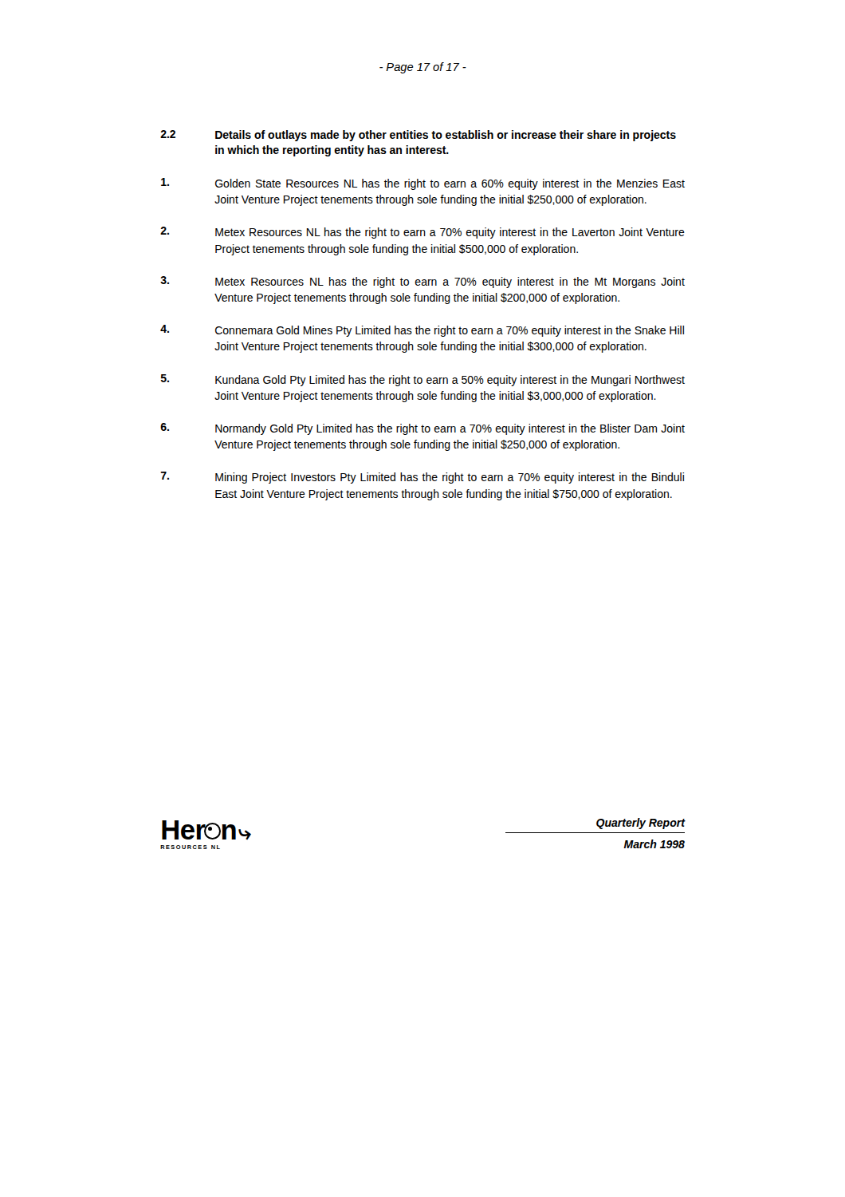- Page 17 of 17 -
2.2
Details of outlays made by other entities to establish or increase their share in projects in which the reporting entity has an interest.
1.
Golden State Resources NL has the right to earn a 60% equity interest in the Menzies East Joint Venture Project tenements through sole funding the initial $250,000 of exploration.
2.
Metex Resources NL has the right to earn a 70% equity interest in the Laverton Joint Venture Project tenements through sole funding the initial $500,000 of exploration.
3.
Metex Resources NL has the right to earn a 70% equity interest in the Mt Morgans Joint Venture Project tenements through sole funding the initial $200,000 of exploration.
4.
Connemara Gold Mines Pty Limited has the right to earn a 70% equity interest in the Snake Hill Joint Venture Project tenements through sole funding the initial $300,000 of exploration.
5.
Kundana Gold Pty Limited has the right to earn a 50% equity interest in the Mungari Northwest Joint Venture Project tenements through sole funding the initial $3,000,000 of exploration.
6.
Normandy Gold Pty Limited has the right to earn a 70% equity interest in the Blister Dam Joint Venture Project tenements through sole funding the initial $250,000 of exploration.
7.
Mining Project Investors Pty Limited has the right to earn a 70% equity interest in the Binduli East Joint Venture Project tenements through sole funding the initial $750,000 of exploration.
Her n⤷
RESOURCES NL
Quarterly Report
March 1998